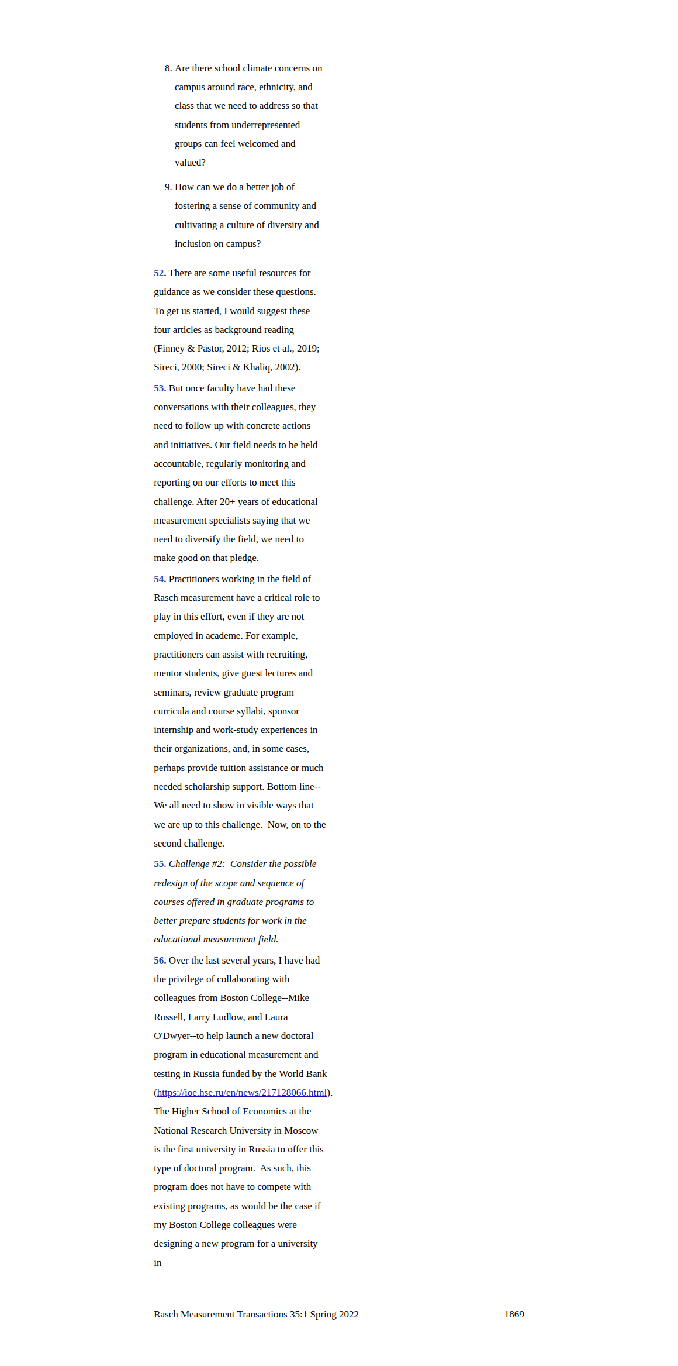8. Are there school climate concerns on campus around race, ethnicity, and class that we need to address so that students from underrepresented groups can feel welcomed and valued?
9. How can we do a better job of fostering a sense of community and cultivating a culture of diversity and inclusion on campus?
52. There are some useful resources for guidance as we consider these questions. To get us started, I would suggest these four articles as background reading (Finney & Pastor, 2012; Rios et al., 2019; Sireci, 2000; Sireci & Khaliq, 2002).
53. But once faculty have had these conversations with their colleagues, they need to follow up with concrete actions and initiatives. Our field needs to be held accountable, regularly monitoring and reporting on our efforts to meet this challenge. After 20+ years of educational measurement specialists saying that we need to diversify the field, we need to make good on that pledge.
54. Practitioners working in the field of Rasch measurement have a critical role to play in this effort, even if they are not employed in academe. For example, practitioners can assist with recruiting, mentor students, give guest lectures and seminars, review graduate program curricula and course syllabi, sponsor internship and work-study experiences in their organizations, and, in some cases, perhaps provide tuition assistance or much needed scholarship support. Bottom line--We all need to show in visible ways that we are up to this challenge. Now, on to the second challenge.
55. Challenge #2: Consider the possible redesign of the scope and sequence of courses offered in graduate programs to better prepare students for work in the educational measurement field.
56. Over the last several years, I have had the privilege of collaborating with colleagues from Boston College--Mike Russell, Larry Ludlow, and Laura O'Dwyer--to help launch a new doctoral program in educational measurement and testing in Russia funded by the World Bank (https://ioe.hse.ru/en/news/217128066.html). The Higher School of Economics at the National Research University in Moscow is the first university in Russia to offer this type of doctoral program. As such, this program does not have to compete with existing programs, as would be the case if my Boston College colleagues were designing a new program for a university in
Rasch Measurement Transactions 35:1 Spring 2022
1869